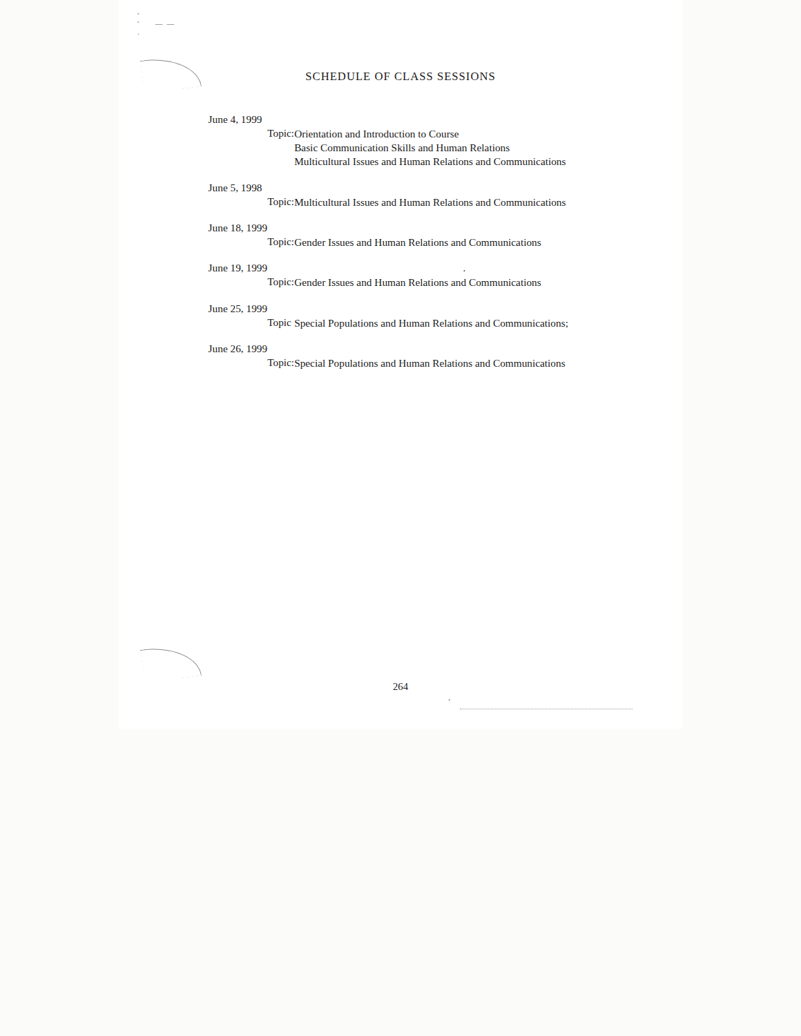′ ′ — — .
SCHEDULE OF CLASS SESSIONS
| June 4, 1999 | | |
| | Topic: | Orientation and Introduction to Course Basic Communication Skills and Human Relations Multicultural Issues and Human Relations and Communications |
| June 5, 1998 | | |
| | Topic: | Multicultural Issues and Human Relations and Communications |
| June 18, 1999 | | |
| | Topic: | Gender Issues and Human Relations and Communications |
| June 19, 1999 | | . |
| | Topic: | Gender Issues and Human Relations and Communications |
| June 25, 1999 | | |
| | Topic | Special Populations and Human Relations and Communications; |
| June 26, 1999 | | |
| | Topic: | Special Populations and Human Relations and Communications |
264
′